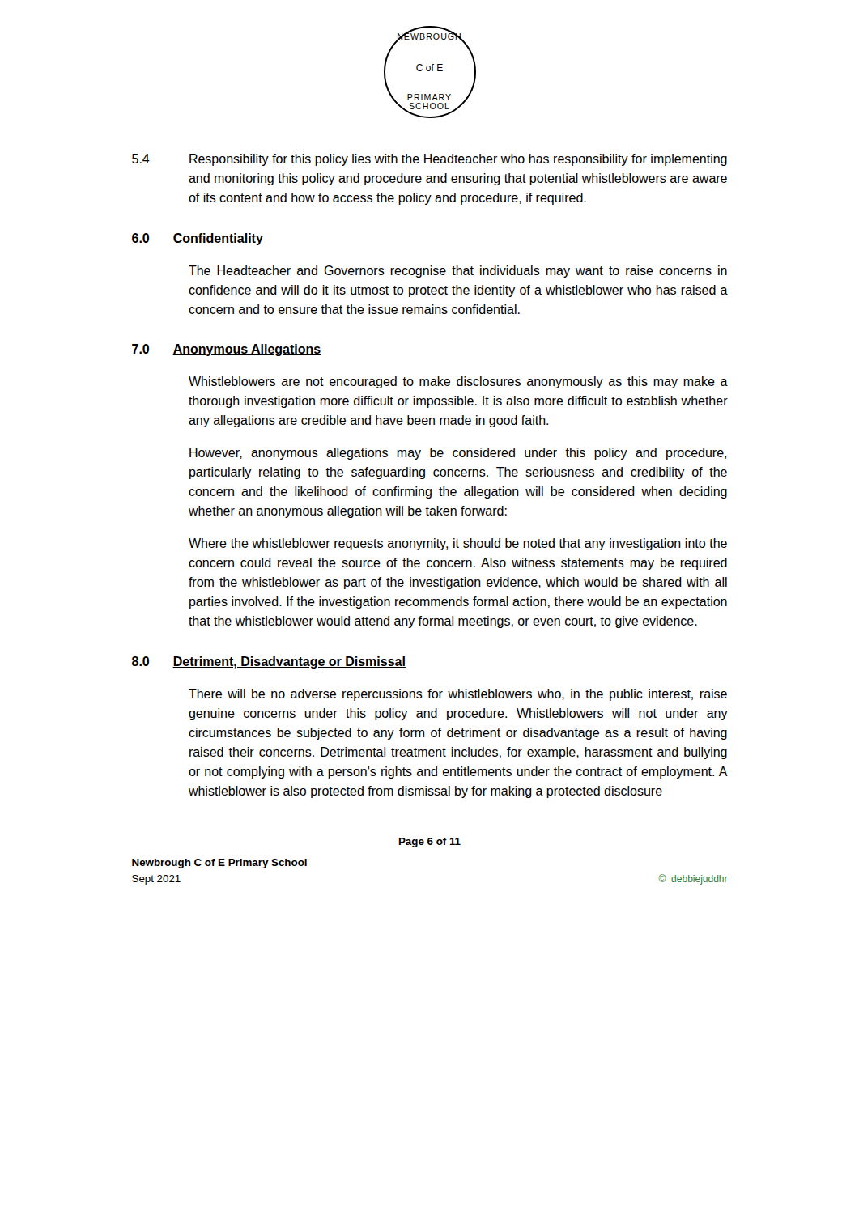NEWBROUGH
C of E
PRIMARY SCHOOL
5.4
Responsibility for this policy lies with the Headteacher who has responsibility for implementing and monitoring this policy and procedure and ensuring that potential whistleblowers are aware of its content and how to access the policy and procedure, if required.
6.0 Confidentiality
The Headteacher and Governors recognise that individuals may want to raise concerns in confidence and will do it its utmost to protect the identity of a whistleblower who has raised a concern and to ensure that the issue remains confidential.
7.0 Anonymous Allegations
Whistleblowers are not encouraged to make disclosures anonymously as this may make a thorough investigation more difficult or impossible. It is also more difficult to establish whether any allegations are credible and have been made in good faith.
However, anonymous allegations may be considered under this policy and procedure, particularly relating to the safeguarding concerns. The seriousness and credibility of the concern and the likelihood of confirming the allegation will be considered when deciding whether an anonymous allegation will be taken forward:
Where the whistleblower requests anonymity, it should be noted that any investigation into the concern could reveal the source of the concern. Also witness statements may be required from the whistleblower as part of the investigation evidence, which would be shared with all parties involved. If the investigation recommends formal action, there would be an expectation that the whistleblower would attend any formal meetings, or even court, to give evidence.
8.0 Detriment, Disadvantage or Dismissal
There will be no adverse repercussions for whistleblowers who, in the public interest, raise genuine concerns under this policy and procedure. Whistleblowers will not under any circumstances be subjected to any form of detriment or disadvantage as a result of having raised their concerns. Detrimental treatment includes, for example, harassment and bullying or not complying with a person's rights and entitlements under the contract of employment. A whistleblower is also protected from dismissal by for making a protected disclosure
Page 6 of 11
Newbrough C of E Primary School
Sept 2021
© debbiejuddhr